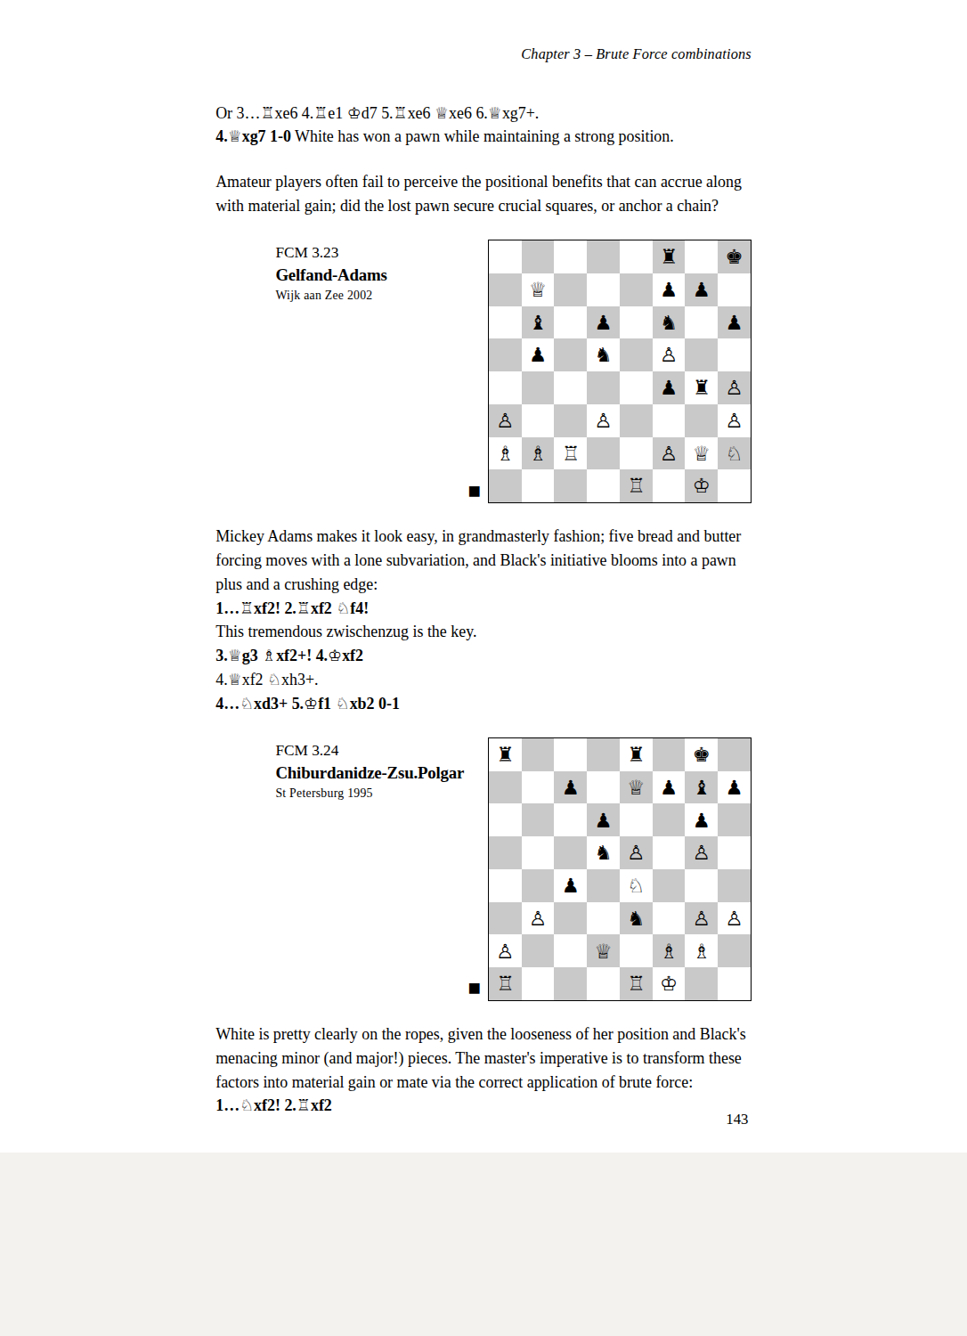Chapter 3 – Brute Force combinations
Or 3…♖xe6 4.♖e1 ♔d7 5.♖xe6 ♕xe6 6.♕xg7+.
4.♕xg7 1-0 White has won a pawn while maintaining a strong position.
Amateur players often fail to perceive the positional benefits that can accrue along with material gain; did the lost pawn secure crucial squares, or anchor a chain?
FCM 3.23
Gelfand-Adams
Wijk aan Zee 2002
■
| | | | | | ♜ | | ♚ |
| | ♕ | | | | ♟ | ♟ | |
| | ♝ | | ♟ | | ♞ | | ♟ |
| | ♟ | | ♞ | | ♙ | | |
| | | | | | ♟ | ♜ | ♙ |
| ♙ | | | ♙ | | | | ♙ |
| ♗ | ♗ | ♖ | | | ♙ | ♕ | ♘ |
| | | | | ♖ | | ♔ | |
Mickey Adams makes it look easy, in grandmasterly fashion; five bread and butter forcing moves with a lone subvariation, and Black's initiative blooms into a pawn plus and a crushing edge:
1…♖xf2! 2.♖xf2 ♘f4!
This tremendous zwischenzug is the key.
3.♕g3 ♗xf2+! 4.♔xf2
4.♕xf2 ♘xh3+.
4…♘xd3+ 5.♔f1 ♘xb2 0-1
FCM 3.24
Chiburdanidze-Zsu.Polgar
St Petersburg 1995
■
| ♜ | | | | ♜ | | ♚ | |
| | | ♟ | | ♕ | ♟ | ♝ | ♟ |
| | | | ♟ | | | ♟ | |
| | | | ♞ | ♙ | | ♙ | |
| | | ♟ | | ♘ | | | |
| | ♙ | | | ♞ | | ♙ | ♙ |
| ♙ | | | ♕ | | ♗ | ♗ | |
| ♖ | | | | ♖ | ♔ | | |
White is pretty clearly on the ropes, given the looseness of her position and Black's menacing minor (and major!) pieces. The master's imperative is to transform these factors into material gain or mate via the correct application of brute force:
1…♘xf2! 2.♖xf2
143